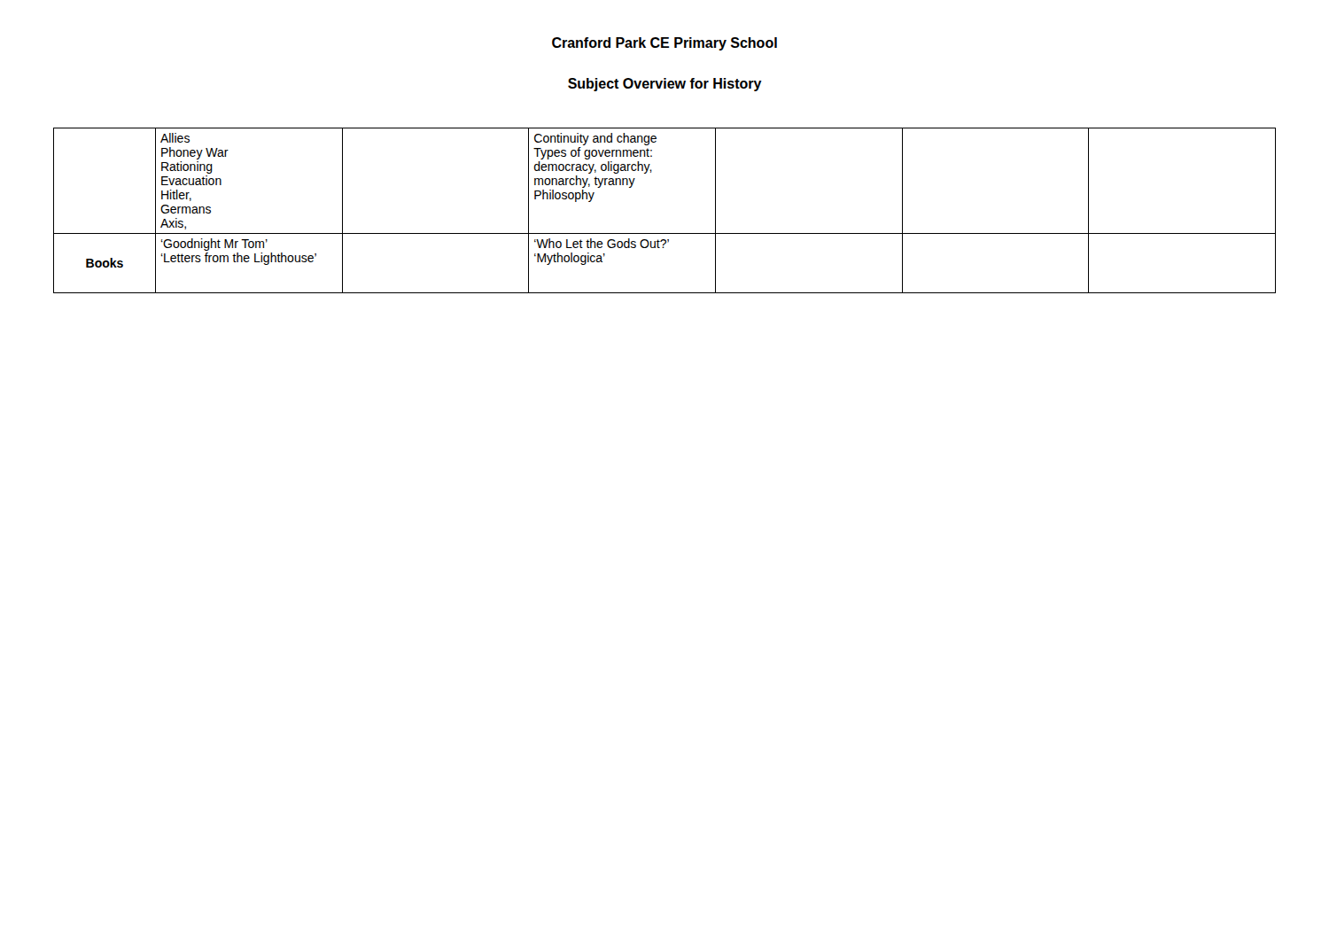Cranford Park CE Primary School
Subject Overview for History
| | Allies Phoney War Rationing Evacuation Hitler, Germans Axis, | | Continuity and change Types of government: democracy, oligarchy, monarchy, tyranny Philosophy | | | |
| Books | ‘Goodnight Mr Tom’ ‘Letters from the Lighthouse’ | | ‘Who Let the Gods Out?’ ‘Mythologica’ | | | |